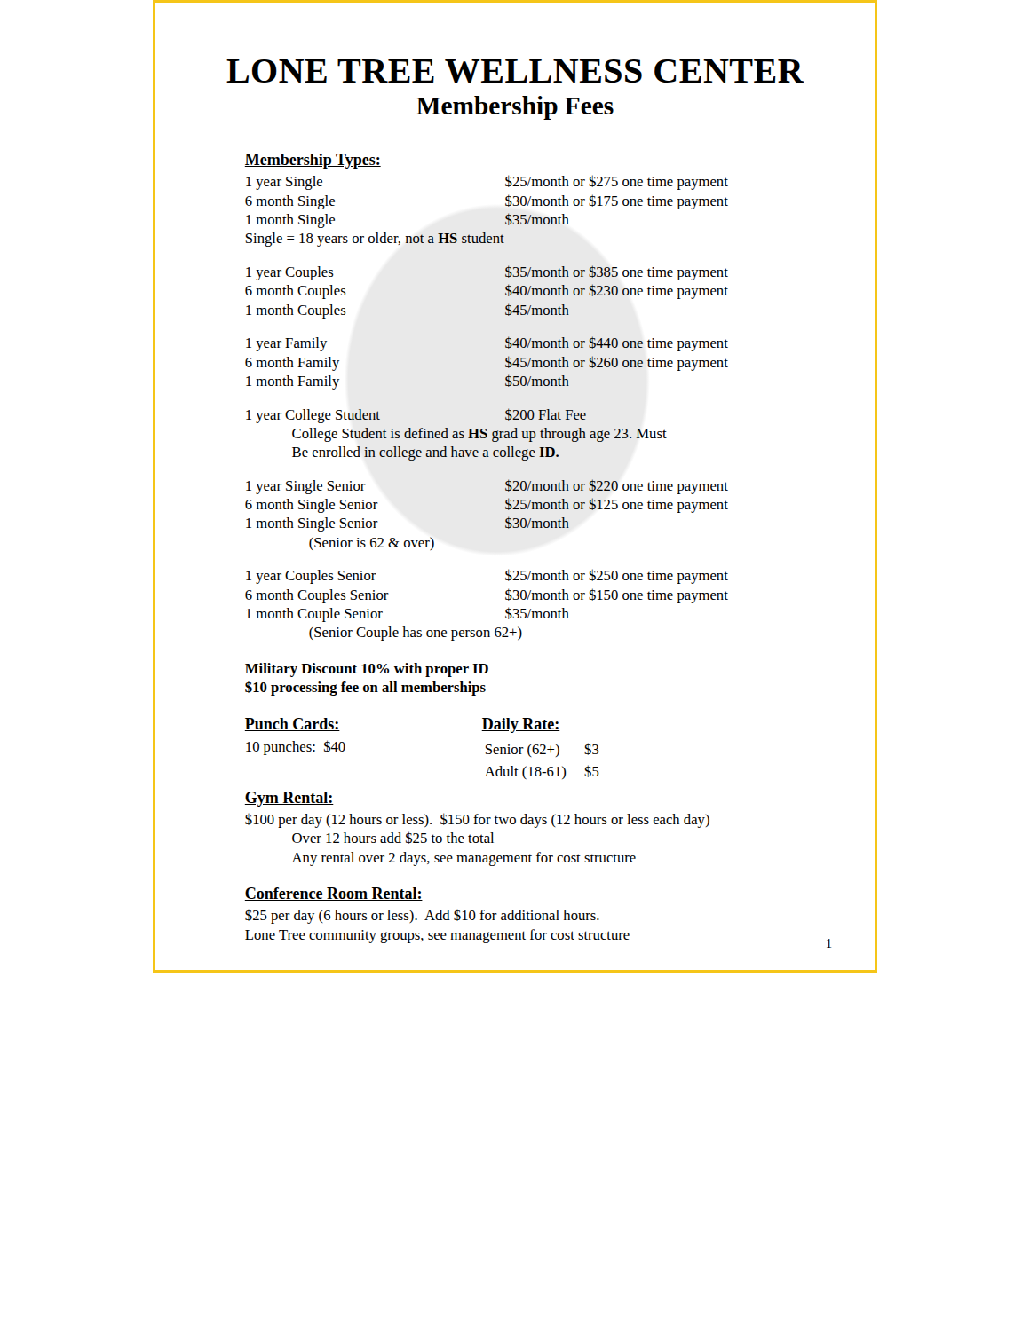LONE TREE WELLNESS CENTER
Membership Fees
Membership Types:
| 1 year Single | $25/month or $275 one time payment |
| 6 month Single | $30/month or $175 one time payment |
| 1 month Single | $35/month |
| Single = 18 years or older, not a HS student |
| 1 year Couples | $35/month or $385 one time payment |
| 6 month Couples | $40/month or $230 one time payment |
| 1 month Couples | $45/month |
| 1 year Family | $40/month or $440 one time payment |
| 6 month Family | $45/month or $260 one time payment |
| 1 month Family | $50/month |
| 1 year College Student | $200 Flat Fee |
College Student is defined as HS grad up through age 23. Must
Be enrolled in college and have a college ID.
| 1 year Single Senior | $20/month or $220 one time payment |
| 6 month Single Senior | $25/month or $125 one time payment |
| 1 month Single Senior | $30/month |
(Senior is 62 & over)
| 1 year Couples Senior | $25/month or $250 one time payment |
| 6 month Couples Senior | $30/month or $150 one time payment |
| 1 month Couple Senior | $35/month |
(Senior Couple has one person 62+)
Military Discount 10% with proper ID
$10 processing fee on all memberships
Punch Cards:
10 punches: $40
Daily Rate:
| Senior (62+) | $3 |
| Adult (18-61) | $5 |
Gym Rental:
$100 per day (12 hours or less). $150 for two days (12 hours or less each day)
Over 12 hours add $25 to the total
Any rental over 2 days, see management for cost structure
Conference Room Rental:
$25 per day (6 hours or less). Add $10 for additional hours.
Lone Tree community groups, see management for cost structure
1